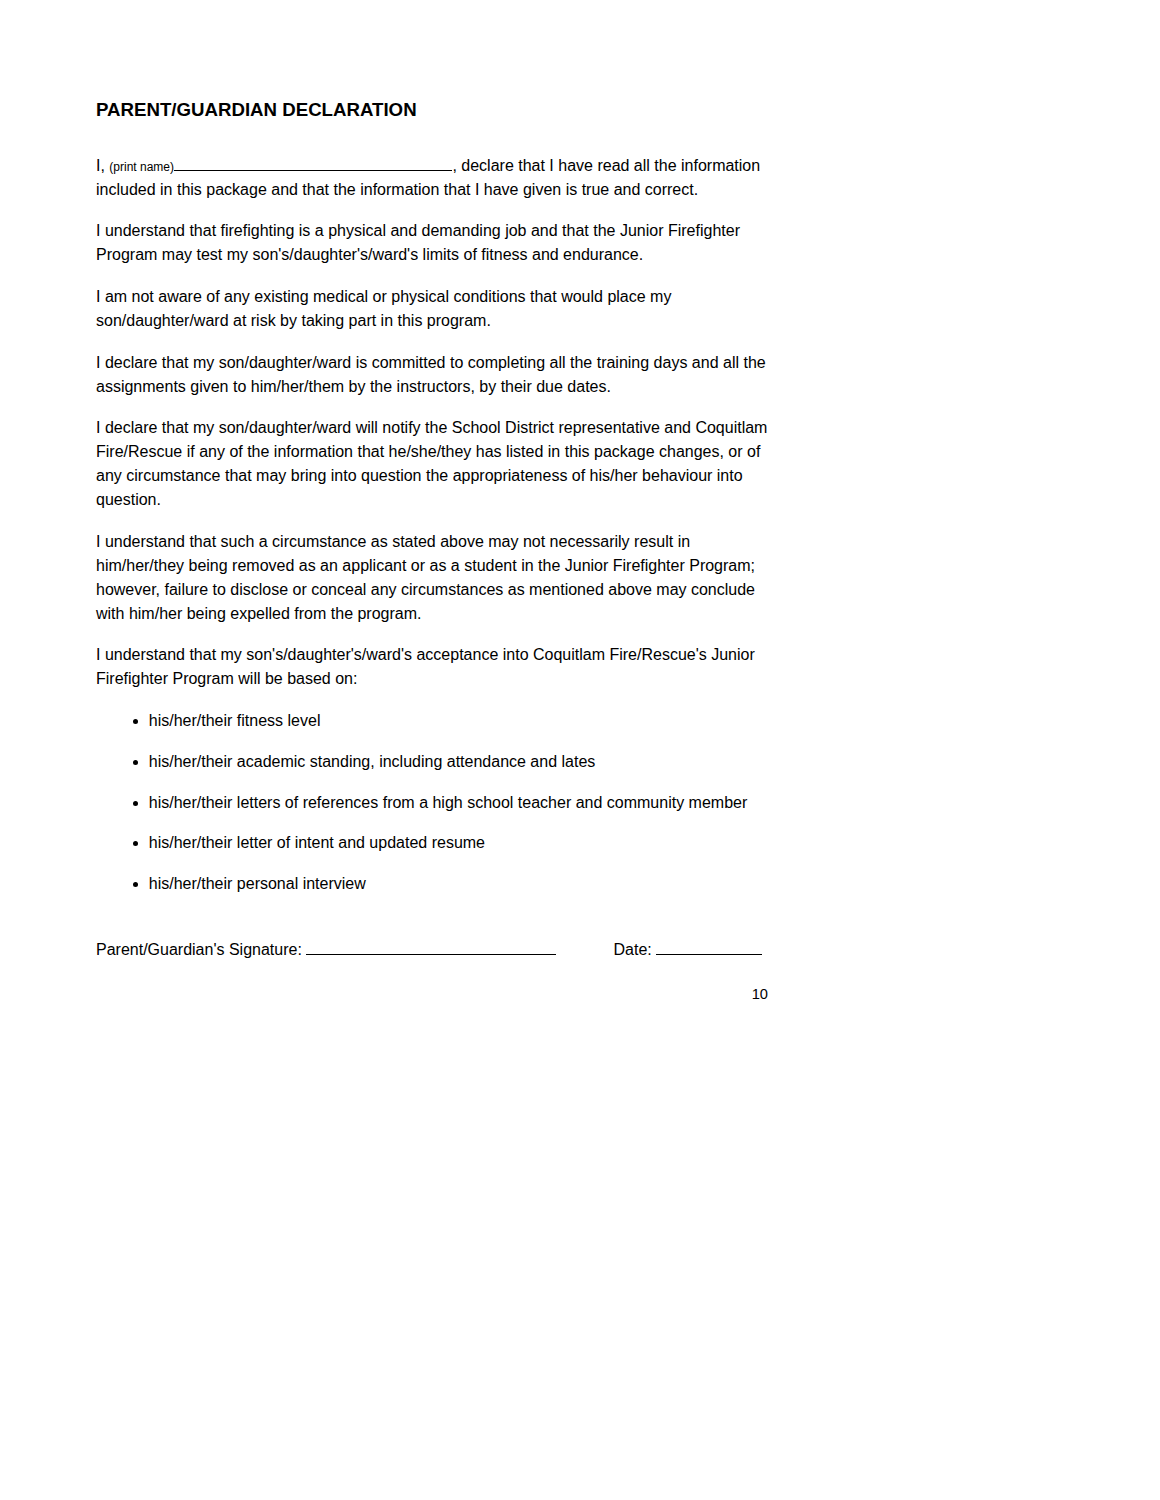PARENT/GUARDIAN DECLARATION
I, (print name) , declare that I have read all the information included in this package and that the information that I have given is true and correct.
I understand that firefighting is a physical and demanding job and that the Junior Firefighter Program may test my son's/daughter's/ward's limits of fitness and endurance.
I am not aware of any existing medical or physical conditions that would place my son/daughter/ward at risk by taking part in this program.
I declare that my son/daughter/ward is committed to completing all the training days and all the assignments given to him/her/them by the instructors, by their due dates.
I declare that my son/daughter/ward will notify the School District representative and Coquitlam Fire/Rescue if any of the information that he/she/they has listed in this package changes, or of any circumstance that may bring into question the appropriateness of his/her behaviour into question.
I understand that such a circumstance as stated above may not necessarily result in him/her/they being removed as an applicant or as a student in the Junior Firefighter Program; however, failure to disclose or conceal any circumstances as mentioned above may conclude with him/her being expelled from the program.
I understand that my son's/daughter's/ward's acceptance into Coquitlam Fire/Rescue's Junior Firefighter Program will be based on:
his/her/their fitness level
his/her/their academic standing, including attendance and lates
his/her/their letters of references from a high school teacher and community member
his/her/their letter of intent and updated resume
his/her/their personal interview
Parent/Guardian's Signature: Date:
10